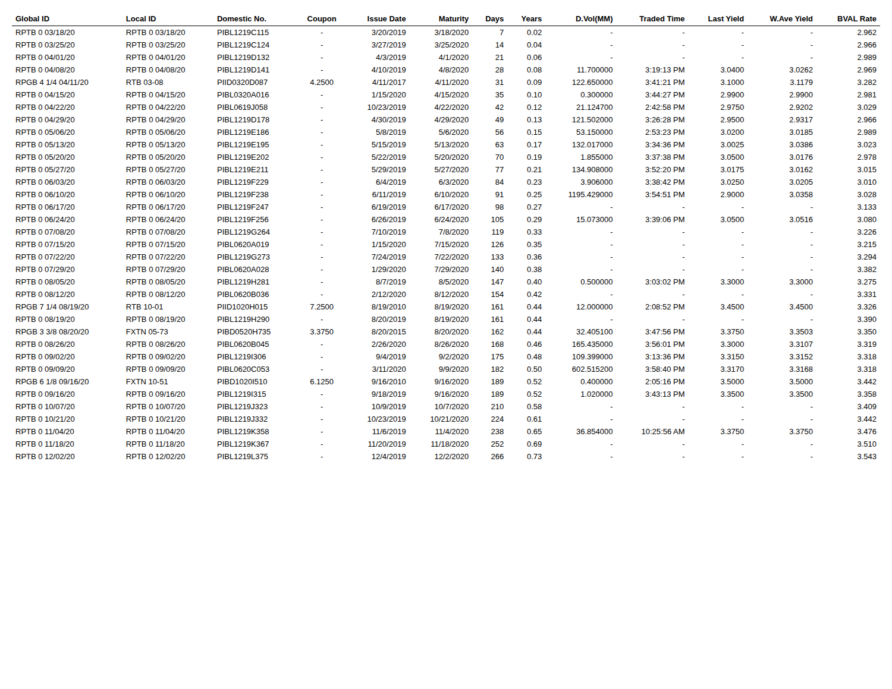| Global ID | Local ID | Domestic No. | Coupon | Issue Date | Maturity | Days | Years | D.Vol(MM) | Traded Time | Last Yield | W.Ave Yield | BVAL Rate |
| --- | --- | --- | --- | --- | --- | --- | --- | --- | --- | --- | --- | --- |
| RPTB 0 03/18/20 | RPTB 0 03/18/20 | PIBL1219C115 | - | 3/20/2019 | 3/18/2020 | 7 | 0.02 | - | - | - | - | 2.962 |
| RPTB 0 03/25/20 | RPTB 0 03/25/20 | PIBL1219C124 | - | 3/27/2019 | 3/25/2020 | 14 | 0.04 | - | - | - | - | 2.966 |
| RPTB 0 04/01/20 | RPTB 0 04/01/20 | PIBL1219D132 | - | 4/3/2019 | 4/1/2020 | 21 | 0.06 | - | - | - | - | 2.989 |
| RPTB 0 04/08/20 | RPTB 0 04/08/20 | PIBL1219D141 | - | 4/10/2019 | 4/8/2020 | 28 | 0.08 | 11.700000 | 3:19:13 PM | 3.0400 | 3.0262 | 2.969 |
| RPGB 4 1/4 04/11/20 | RTB 03-08 | PIID0320D087 | 4.2500 | 4/11/2017 | 4/11/2020 | 31 | 0.09 | 122.650000 | 3:41:21 PM | 3.1000 | 3.1179 | 3.282 |
| RPTB 0 04/15/20 | RPTB 0 04/15/20 | PIBL0320A016 | - | 1/15/2020 | 4/15/2020 | 35 | 0.10 | 0.300000 | 3:44:27 PM | 2.9900 | 2.9900 | 2.981 |
| RPTB 0 04/22/20 | RPTB 0 04/22/20 | PIBL0619J058 | - | 10/23/2019 | 4/22/2020 | 42 | 0.12 | 21.124700 | 2:42:58 PM | 2.9750 | 2.9202 | 3.029 |
| RPTB 0 04/29/20 | RPTB 0 04/29/20 | PIBL1219D178 | - | 4/30/2019 | 4/29/2020 | 49 | 0.13 | 121.502000 | 3:26:28 PM | 2.9500 | 2.9317 | 2.966 |
| RPTB 0 05/06/20 | RPTB 0 05/06/20 | PIBL1219E186 | - | 5/8/2019 | 5/6/2020 | 56 | 0.15 | 53.150000 | 2:53:23 PM | 3.0200 | 3.0185 | 2.989 |
| RPTB 0 05/13/20 | RPTB 0 05/13/20 | PIBL1219E195 | - | 5/15/2019 | 5/13/2020 | 63 | 0.17 | 132.017000 | 3:34:36 PM | 3.0025 | 3.0386 | 3.023 |
| RPTB 0 05/20/20 | RPTB 0 05/20/20 | PIBL1219E202 | - | 5/22/2019 | 5/20/2020 | 70 | 0.19 | 1.855000 | 3:37:38 PM | 3.0500 | 3.0176 | 2.978 |
| RPTB 0 05/27/20 | RPTB 0 05/27/20 | PIBL1219E211 | - | 5/29/2019 | 5/27/2020 | 77 | 0.21 | 134.908000 | 3:52:20 PM | 3.0175 | 3.0162 | 3.015 |
| RPTB 0 06/03/20 | RPTB 0 06/03/20 | PIBL1219F229 | - | 6/4/2019 | 6/3/2020 | 84 | 0.23 | 3.906000 | 3:38:42 PM | 3.0250 | 3.0205 | 3.010 |
| RPTB 0 06/10/20 | RPTB 0 06/10/20 | PIBL1219F238 | - | 6/11/2019 | 6/10/2020 | 91 | 0.25 | 1195.429000 | 3:54:51 PM | 2.9000 | 3.0358 | 3.028 |
| RPTB 0 06/17/20 | RPTB 0 06/17/20 | PIBL1219F247 | - | 6/19/2019 | 6/17/2020 | 98 | 0.27 | - | - | - | - | 3.133 |
| RPTB 0 06/24/20 | RPTB 0 06/24/20 | PIBL1219F256 | - | 6/26/2019 | 6/24/2020 | 105 | 0.29 | 15.073000 | 3:39:06 PM | 3.0500 | 3.0516 | 3.080 |
| RPTB 0 07/08/20 | RPTB 0 07/08/20 | PIBL1219G264 | - | 7/10/2019 | 7/8/2020 | 119 | 0.33 | - | - | - | - | 3.226 |
| RPTB 0 07/15/20 | RPTB 0 07/15/20 | PIBL0620A019 | - | 1/15/2020 | 7/15/2020 | 126 | 0.35 | - | - | - | - | 3.215 |
| RPTB 0 07/22/20 | RPTB 0 07/22/20 | PIBL1219G273 | - | 7/24/2019 | 7/22/2020 | 133 | 0.36 | - | - | - | - | 3.294 |
| RPTB 0 07/29/20 | RPTB 0 07/29/20 | PIBL0620A028 | - | 1/29/2020 | 7/29/2020 | 140 | 0.38 | - | - | - | - | 3.382 |
| RPTB 0 08/05/20 | RPTB 0 08/05/20 | PIBL1219H281 | - | 8/7/2019 | 8/5/2020 | 147 | 0.40 | 0.500000 | 3:03:02 PM | 3.3000 | 3.3000 | 3.275 |
| RPTB 0 08/12/20 | RPTB 0 08/12/20 | PIBL0620B036 | - | 2/12/2020 | 8/12/2020 | 154 | 0.42 | - | - | - | - | 3.331 |
| RPGB 7 1/4 08/19/20 | RTB 10-01 | PIID1020H015 | 7.2500 | 8/19/2010 | 8/19/2020 | 161 | 0.44 | 12.000000 | 2:08:52 PM | 3.4500 | 3.4500 | 3.326 |
| RPTB 0 08/19/20 | RPTB 0 08/19/20 | PIBL1219H290 | - | 8/20/2019 | 8/19/2020 | 161 | 0.44 | - | - | - | - | 3.390 |
| RPGB 3 3/8 08/20/20 | FXTN 05-73 | PIBD0520H735 | 3.3750 | 8/20/2015 | 8/20/2020 | 162 | 0.44 | 32.405100 | 3:47:56 PM | 3.3750 | 3.3503 | 3.350 |
| RPTB 0 08/26/20 | RPTB 0 08/26/20 | PIBL0620B045 | - | 2/26/2020 | 8/26/2020 | 168 | 0.46 | 165.435000 | 3:56:01 PM | 3.3000 | 3.3107 | 3.319 |
| RPTB 0 09/02/20 | RPTB 0 09/02/20 | PIBL1219I306 | - | 9/4/2019 | 9/2/2020 | 175 | 0.48 | 109.399000 | 3:13:36 PM | 3.3150 | 3.3152 | 3.318 |
| RPTB 0 09/09/20 | RPTB 0 09/09/20 | PIBL0620C053 | - | 3/11/2020 | 9/9/2020 | 182 | 0.50 | 602.515200 | 3:58:40 PM | 3.3170 | 3.3168 | 3.318 |
| RPGB 6 1/8 09/16/20 | FXTN 10-51 | PIBD1020I510 | 6.1250 | 9/16/2010 | 9/16/2020 | 189 | 0.52 | 0.400000 | 2:05:16 PM | 3.5000 | 3.5000 | 3.442 |
| RPTB 0 09/16/20 | RPTB 0 09/16/20 | PIBL1219I315 | - | 9/18/2019 | 9/16/2020 | 189 | 0.52 | 1.020000 | 3:43:13 PM | 3.3500 | 3.3500 | 3.358 |
| RPTB 0 10/07/20 | RPTB 0 10/07/20 | PIBL1219J323 | - | 10/9/2019 | 10/7/2020 | 210 | 0.58 | - | - | - | - | 3.409 |
| RPTB 0 10/21/20 | RPTB 0 10/21/20 | PIBL1219J332 | - | 10/23/2019 | 10/21/2020 | 224 | 0.61 | - | - | - | - | 3.442 |
| RPTB 0 11/04/20 | RPTB 0 11/04/20 | PIBL1219K358 | - | 11/6/2019 | 11/4/2020 | 238 | 0.65 | 36.854000 | 10:25:56 AM | 3.3750 | 3.3750 | 3.476 |
| RPTB 0 11/18/20 | RPTB 0 11/18/20 | PIBL1219K367 | - | 11/20/2019 | 11/18/2020 | 252 | 0.69 | - | - | - | - | 3.510 |
| RPTB 0 12/02/20 | RPTB 0 12/02/20 | PIBL1219L375 | - | 12/4/2019 | 12/2/2020 | 266 | 0.73 | - | - | - | - | 3.543 |